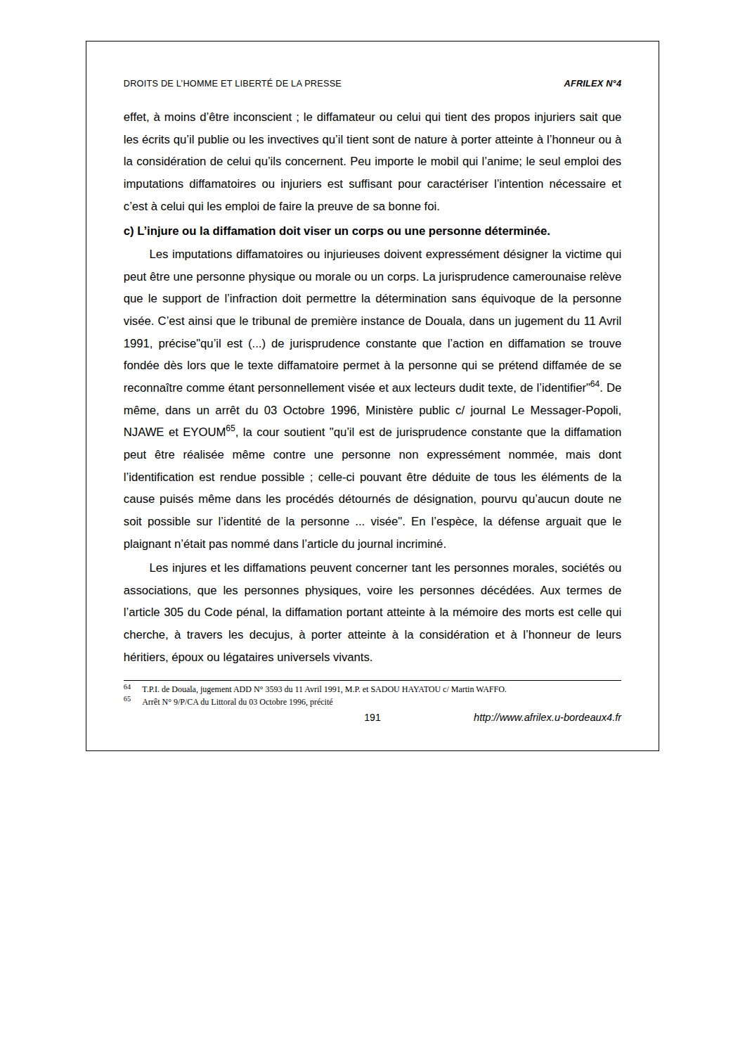Droits de l’homme et liberté de la presse Afrilex n°4
effet, à moins d’être inconscient ; le diffamateur ou celui qui tient des propos injuriers sait que les écrits qu’il publie ou les invectives qu’il tient sont de nature à porter atteinte à l’honneur ou à la considération de celui qu’ils concernent. Peu importe le mobil qui l’anime; le seul emploi des imputations diffamatoires ou injuriers est suffisant pour caractériser l’intention nécessaire et c’est à celui qui les emploi de faire la preuve de sa bonne foi.
c) L’injure ou la diffamation doit viser un corps ou une personne déterminée.
Les imputations diffamatoires ou injurieuses doivent expressément désigner la victime qui peut être une personne physique ou morale ou un corps. La jurisprudence camerounaise relève que le support de l’infraction doit permettre la détermination sans équivoque de la personne visée. C’est ainsi que le tribunal de première instance de Douala, dans un jugement du 11 Avril 1991, précise"qu’il est (...) de jurisprudence constante que l’action en diffamation se trouve fondée dès lors que le texte diffamatoire permet à la personne qui se prétend diffamée de se reconnaître comme étant personnellement visée et aux lecteurs dudit texte, de l’identifier"64. De même, dans un arrêt du 03 Octobre 1996, Ministère public c/ journal Le Messager-Popoli, NJAWE et EYOUM65, la cour soutient "qu’il est de jurisprudence constante que la diffamation peut être réalisée même contre une personne non expressément nommée, mais dont l’identification est rendue possible ; celle-ci pouvant être déduite de tous les éléments de la cause puisés même dans les procédés détournés de désignation, pourvu qu’aucun doute ne soit possible sur l’identité de la personne ... visée". En l’espèce, la défense arguait que le plaignant n’était pas nommé dans l’article du journal incriminé.
Les injures et les diffamations peuvent concerner tant les personnes morales, sociétés ou associations, que les personnes physiques, voire les personnes décédées. Aux termes de l’article 305 du Code pénal, la diffamation portant atteinte à la mémoire des morts est celle qui cherche, à travers les decujus, à porter atteinte à la considération et à l’honneur de leurs héritiers, époux ou légataires universels vivants.
64 T.P.I. de Douala, jugement ADD N° 3593 du 11 Avril 1991, M.P. et SADOU HAYATOU c/ Martin WAFFO.
65 Arrêt N° 9/P/CA du Littoral du 03 Octobre 1996, précité
191 http://www.afrilex.u-bordeaux4.fr